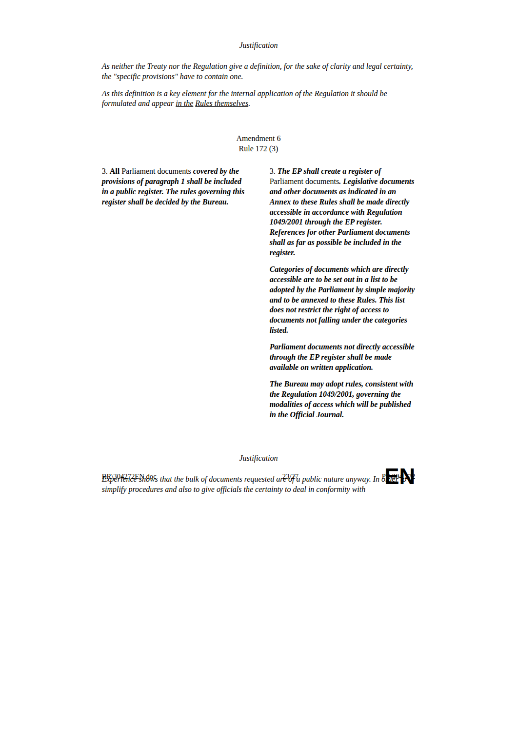Justification
As neither the Treaty nor the Regulation give a definition, for the sake of clarity and legal certainty, the "specific provisions" have to contain one.
As this definition is a key element for the internal application of the Regulation it should be formulated and appear in the Rules themselves.
Amendment 6 Rule 172 (3)
| 3. All Parliament documents covered by the provisions of paragraph 1 shall be included in a public register. The rules governing this register shall be decided by the Bureau. | 3. The EP shall create a register of Parliament documents . Legislative documents and other documents as indicated in an Annex to these Rules shall be made directly accessible in accordance with Regulation 1049/2001 through the EP register. References for other Parliament documents shall as far as possible be included in the register. Categories of documents which are directly accessible are to be set out in a list to be adopted by the Parliament by simple majority and to be annexed to these Rules. This list does not restrict the right of access to documents not falling under the categories listed. Parliament documents not directly accessible through the EP register shall be made available on written application. The Bureau may adopt rules, consistent with the Regulation 1049/2001, governing the modalities of access which will be published in the Official Journal. |
Justification
Experience shows that the bulk of documents requested are of a public nature anyway. In order to simplify procedures and also to give officials the certainty to deal in conformity with
| RR\304272EN.doc | 23/27 | PE 304.272 |
EN